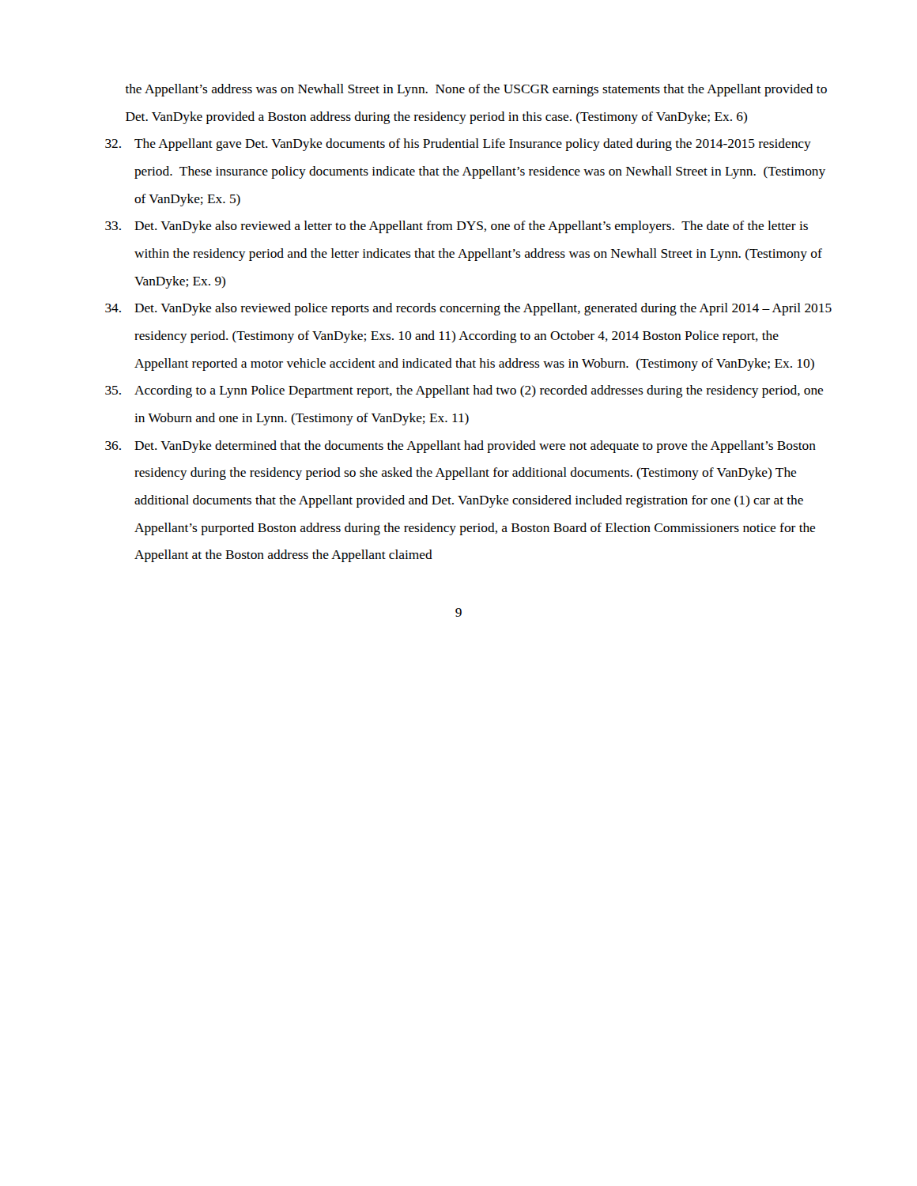the Appellant’s address was on Newhall Street in Lynn. None of the USCGR earnings statements that the Appellant provided to Det. VanDyke provided a Boston address during the residency period in this case. (Testimony of VanDyke; Ex. 6)
The Appellant gave Det. VanDyke documents of his Prudential Life Insurance policy dated during the 2014-2015 residency period. These insurance policy documents indicate that the Appellant’s residence was on Newhall Street in Lynn. (Testimony of VanDyke; Ex. 5)
Det. VanDyke also reviewed a letter to the Appellant from DYS, one of the Appellant’s employers. The date of the letter is within the residency period and the letter indicates that the Appellant’s address was on Newhall Street in Lynn. (Testimony of VanDyke; Ex. 9)
Det. VanDyke also reviewed police reports and records concerning the Appellant, generated during the April 2014 – April 2015 residency period. (Testimony of VanDyke; Exs. 10 and 11) According to an October 4, 2014 Boston Police report, the Appellant reported a motor vehicle accident and indicated that his address was in Woburn. (Testimony of VanDyke; Ex. 10)
According to a Lynn Police Department report, the Appellant had two (2) recorded addresses during the residency period, one in Woburn and one in Lynn. (Testimony of VanDyke; Ex. 11)
Det. VanDyke determined that the documents the Appellant had provided were not adequate to prove the Appellant’s Boston residency during the residency period so she asked the Appellant for additional documents. (Testimony of VanDyke) The additional documents that the Appellant provided and Det. VanDyke considered included registration for one (1) car at the Appellant’s purported Boston address during the residency period, a Boston Board of Election Commissioners notice for the Appellant at the Boston address the Appellant claimed
9